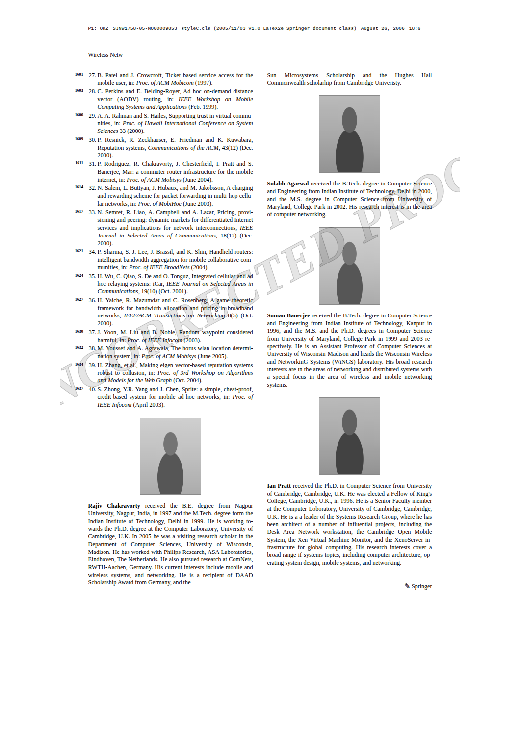P1: OKZ SJNW1758-05-NO00009853 styleC.cls (2005/11/03 v1.0 LaTeX2e Springer document class) August 26, 200618:6
Wireless Netw
UNCORRECTED PROOF
1601 B. Patel and J. Crowcroft, Ticket based service access for the mobile user, in: Proc. of ACM Mobicom (1997).
1603 C. Perkins and E. Belding-Royer, Ad hoc on-demand distance vector (AODV) routing, in: IEEE Workshop on Mobile Computing Systems and Applications (Feb. 1999).
1606 A. A. Rahman and S. Hailes, Supporting trust in virtual communities, in: Proc. of Hawaii International Conference on System Sciences 33 (2000).
1609 P. Resnick, R. Zeckhauser, E. Friedman and K. Kuwabara, Reputation systems, Communications of the ACM, 43(12) (Dec. 2000).
1611 P. Rodriguez, R. Chakravorty, J. Chesterfield, I. Pratt and S. Banerjee, Mar: a commuter router infrastructure for the mobile internet, in: Proc. of ACM Mobisys (June 2004).
1614 N. Salem, L. Buttyan, J. Hubaux, and M. Jakobsson, A charging and rewarding scheme for packet forwarding in multi-hop cellular networks, in: Proc. of MobiHoc (June 2003).
1617 N. Semret, R. Liao, A. Campbell and A. Lazar, Pricing, provisioning and peering: dynamic markets for differentiated Internet services and implications for network interconnections, IEEE Journal in Selected Areas of Communications, 18(12) (Dec. 2000).
1621 P. Sharma, S.-J. Lee, J. Brassil, and K. Shin, Handheld routers: intelligent bandwidth aggregation for mobile collaborative communities, in: Proc. of IEEE BroadNets (2004).
1624 H. Wu, C. Qiao, S. De and O. Tonguz, Integrated cellular and ad hoc relaying systems: iCar, IEEE Journal on Selected Areas in Communications, 19(10) (Oct. 2001).
1627 H. Yaiche, R. Mazumdar and C. Rosenberg, A game theoretic framework for bandwidth allocation and pricing in broadband networks, IEEE/ACM Transactions on Networking 8(5) (Oct. 2000).
1630 J. Yoon, M. Liu and B. Noble, Random waypoint considered harmful, in: Proc. of IEEE Infocom (2003).
1632 M. Youssef and A. Agrawala, The horus wlan location determination system, in: Proc. of ACM Mobisys (June 2005).
1634 H. Zhang, et al., Making eigen vector-based reputation systems robust to collusion, in: Proc. of 3rd Workshop on Algorithms and Models for the Web Graph (Oct. 2004).
1637 S. Zhong, Y.R. Yang and J. Chen, Sprite: a simple, cheat-proof, credit-based system for mobile ad-hoc networks, in: Proc. of IEEE Infocom (April 2003).
Rajiv Chakravorty received the B.E. degree from Nagpur University, Nagpur, India, in 1997 and the M.Tech. degree form the Indian Institute of Technology, Delhi in 1999. He is working towards the Ph.D. degree at the Computer Laboratory, University of Cambridge, U.K. In 2005 he was a visiting research scholar in the Department of Computer Sciences, University of Wisconsin, Madison. He has worked with Philips Research, ASA Laboratories, Eindhoven, The Netherlands. He also pursued research at ComNets, RWTH-Aachen, Germany. His current interests include mobile and wireless systems, and networking. He is a recipient of DAAD Scholarship Award from Germany, and the
Sun Microsystems Scholarship and the Hughes Hall Commonwealth scholarhip from Cambridge Univeristy.
Sulabh Agarwal received the B.Tech. degree in Computer Science and Engineering from Indian Institute of Technology, Delhi in 2000, and the M.S. degree in Computer Science from University of Maryland, College Park in 2002. His research interest is in the area of computer networking.
Suman Banerjee received the B.Tech. degree in Computer Science and Engineering from Indian Institute of Technology, Kanpur in 1996, and the M.S. and the Ph.D. degrees in Computer Science from University of Maryland, College Park in 1999 and 2003 respectively. He is an Assistant Professor of Computer Sciences at University of Wisconsin-Madison and heads the Wisconsin Wireless and NetworkinG Systems (WiNGS) laboratory. His broad research interests are in the areas of networking and distributed systems with a special focus in the area of wireless and mobile networking systems.
Ian Pratt received the Ph.D. in Computer Science from University of Cambridge, Cambridge, U.K. He was elected a Fellow of King's College, Cambridge, U.K., in 1996. He is a Senior Faculty member at the Computer Loboratory, University of Cambridge, Cambridge, U.K. He is a a leader of the Systems Research Group, where he has been architect of a number of influential projects, including the Desk Area Network workstation, the Cambridge Open Mobile System, the Xen Virtual Machine Monitor, and the XenoServer infrastructure for global computing. His research interests cover a broad range if systems topics, including computer architecture, operating system design, mobile systems, and networking.
✎Springer